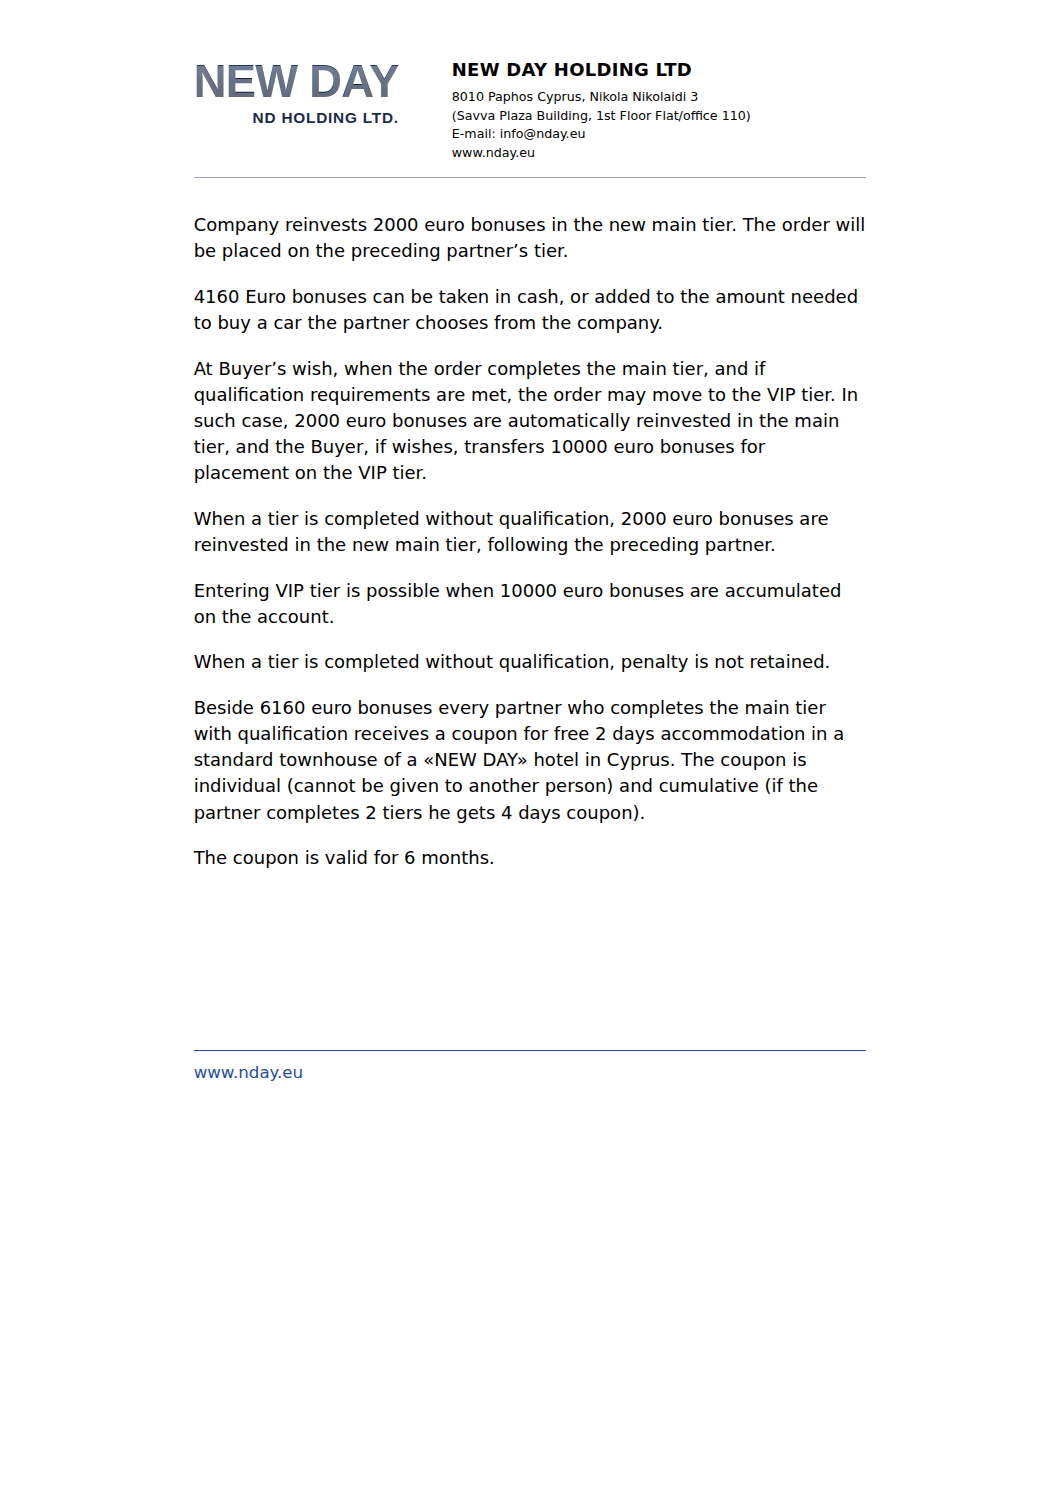NEW DAY
ND HOLDING LTD.
NEW DAY HOLDING LTD
8010 Paphos Cyprus, Nikola Nikolaidi 3
(Savva Plaza Building, 1st Floor Flat/office 110)
E-mail: info@nday.eu
www.nday.eu
Company reinvests 2000 euro bonuses in the new main tier. The order will be placed on the preceding partner’s tier.
4160 Euro bonuses can be taken in cash, or added to the amount needed to buy a car the partner chooses from the company.
At Buyer’s wish, when the order completes the main tier, and if qualification requirements are met, the order may move to the VIP tier. In such case, 2000 euro bonuses are automatically reinvested in the main tier, and the Buyer, if wishes, transfers 10000 euro bonuses for placement on the VIP tier.
When a tier is completed without qualification, 2000 euro bonuses are reinvested in the new main tier, following the preceding partner.
Entering VIP tier is possible when 10000 euro bonuses are accumulated on the account.
When a tier is completed without qualification, penalty is not retained.
Beside 6160 euro bonuses every partner who completes the main tier with qualification receives a coupon for free 2 days accommodation in a standard townhouse of a «NEW DAY» hotel in Cyprus. The coupon is individual (cannot be given to another person) and cumulative (if the partner completes 2 tiers he gets 4 days coupon).
The coupon is valid for 6 months.
www.nday.eu